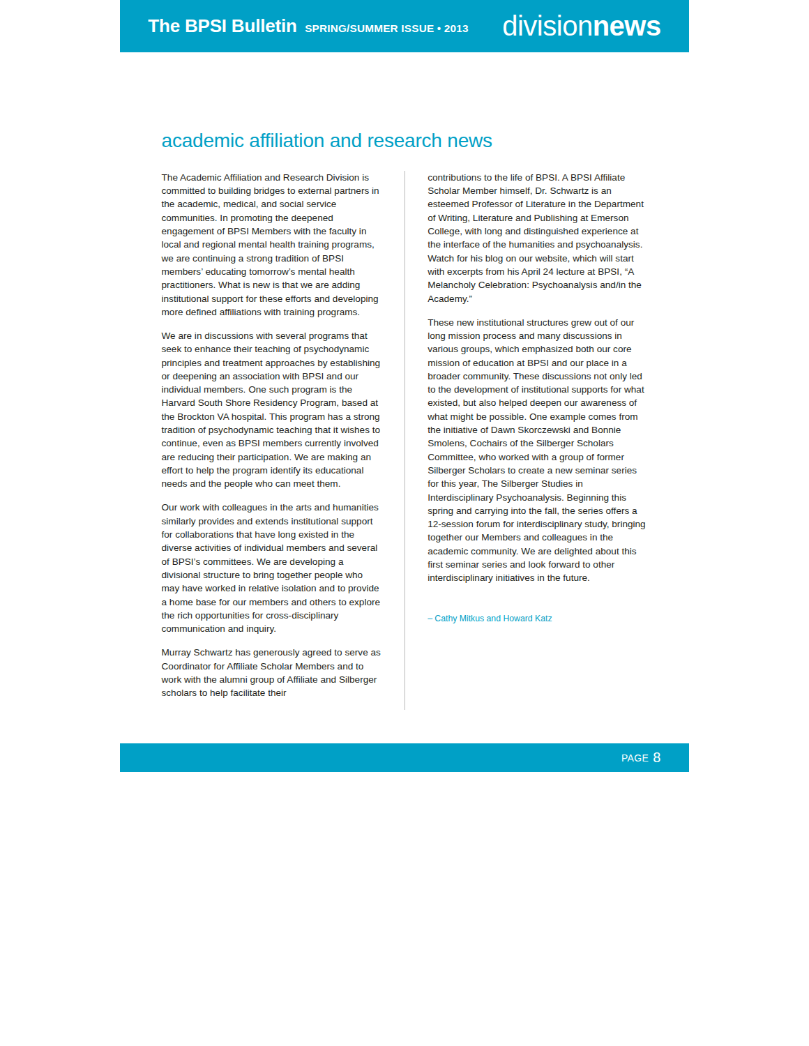The BPSI Bulletin SPRING/SUMMER ISSUE • 2013
division news
academic affiliation and research news
The Academic Affiliation and Research Division is committed to building bridges to external partners in the academic, medical, and social service communities. In promoting the deepened engagement of BPSI Members with the faculty in local and regional mental health training programs, we are continuing a strong tradition of BPSI members’ educating tomorrow’s mental health practitioners. What is new is that we are adding institutional support for these efforts and developing more defined affiliations with training programs.
We are in discussions with several programs that seek to enhance their teaching of psychodynamic principles and treatment approaches by establishing or deepening an association with BPSI and our individual members. One such program is the Harvard South Shore Residency Program, based at the Brockton VA hospital. This program has a strong tradition of psychodynamic teaching that it wishes to continue, even as BPSI members currently involved are reducing their participation. We are making an effort to help the program identify its educational needs and the people who can meet them.
Our work with colleagues in the arts and humanities similarly provides and extends institutional support for collaborations that have long existed in the diverse activities of individual members and several of BPSI’s committees. We are developing a divisional structure to bring together people who may have worked in relative isolation and to provide a home base for our members and others to explore the rich opportunities for cross-disciplinary communication and inquiry.
Murray Schwartz has generously agreed to serve as Coordinator for Affiliate Scholar Members and to work with the alumni group of Affiliate and Silberger scholars to help facilitate their
contributions to the life of BPSI. A BPSI Affiliate Scholar Member himself, Dr. Schwartz is an esteemed Professor of Literature in the Department of Writing, Literature and Publishing at Emerson College, with long and distinguished experience at the interface of the humanities and psychoanalysis. Watch for his blog on our website, which will start with excerpts from his April 24 lecture at BPSI, “A Melancholy Celebration: Psychoanalysis and/in the Academy.”
These new institutional structures grew out of our long mission process and many discussions in various groups, which emphasized both our core mission of education at BPSI and our place in a broader community. These discussions not only led to the development of institutional supports for what existed, but also helped deepen our awareness of what might be possible. One example comes from the initiative of Dawn Skorczewski and Bonnie Smolens, Cochairs of the Silberger Scholars Committee, who worked with a group of former Silberger Scholars to create a new seminar series for this year, The Silberger Studies in Interdisciplinary Psychoanalysis. Beginning this spring and carrying into the fall, the series offers a 12-session forum for interdisciplinary study, bringing together our Members and colleagues in the academic community. We are delighted about this first seminar series and look forward to other interdisciplinary initiatives in the future.
– Cathy Mitkus and Howard Katz
PAGE 8